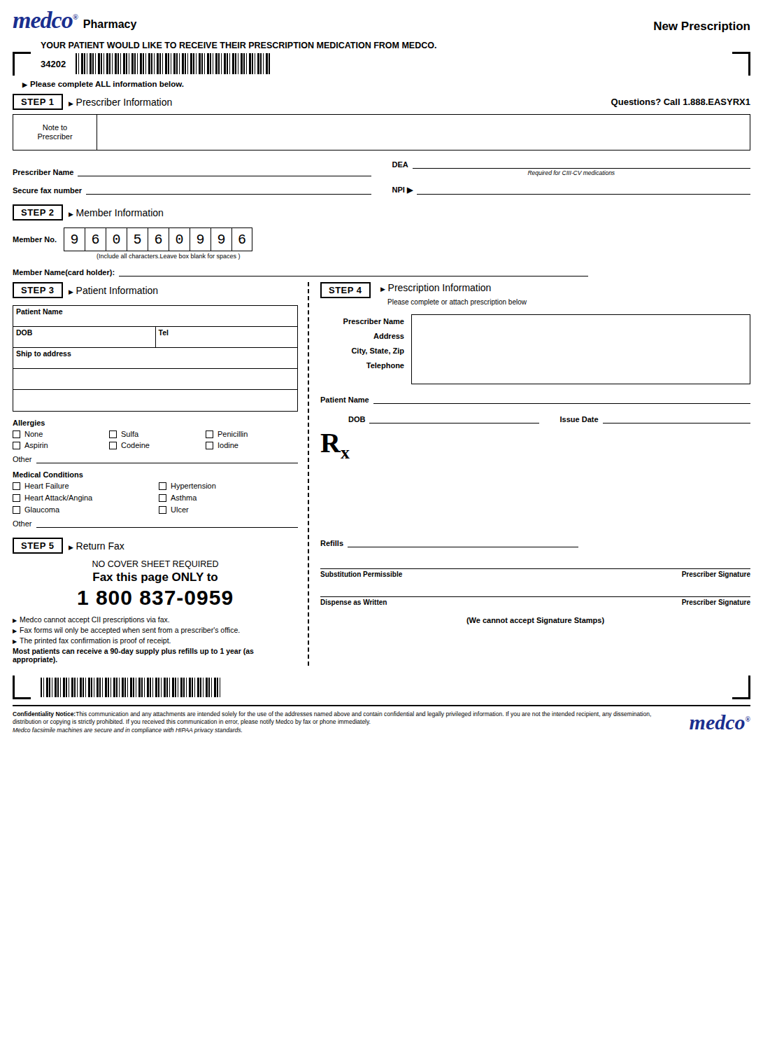medco® Pharmacy
New Prescription
YOUR PATIENT WOULD LIKE TO RECEIVE THEIR PRESCRIPTION MEDICATION FROM MEDCO.
34202
Please complete ALL information below.
STEP 1 Prescriber Information Questions? Call 1.888.EASYRX1
Note to
Prescriber
Prescriber Name
DEA
Required for CIII-CV medications
Secure fax number
NPI ▶
STEP 2 Member Information
Member No.
9
6
0
5
6
0
9
9
6
(Include all characters.Leave box blank for spaces )
Member Name(card holder):
STEP 3 Patient Information
Patient Name
DOB
Tel
Ship to address
Allergies
None
Sulfa
Penicillin
Aspirin
Codeine
Iodine
Other
Medical Conditions
Heart Failure
Hypertension
Heart Attack/Angina
Asthma
Glaucoma
Ulcer
Other
STEP 5 Return Fax
NO COVER SHEET REQUIRED
Fax this page ONLY to
1 800 837-0959
Medco cannot accept CII prescriptions via fax.
Fax forms wil only be accepted when sent from a prescriber's office.
The printed fax confirmation is proof of receipt.
Most patients can receive a 90-day supply plus refills up to 1 year (as appropriate).
STEP 4 Prescription Information
Please complete or attach prescription below
Prescriber Name
Address
City, State, Zip
Telephone
Patient Name
DOB
Issue Date
Rx
Refills
Substitution Permissible Prescriber Signature
Dispense as Written Prescriber Signature
(We cannot accept Signature Stamps)
Confidentiality Notice: This communication and any attachments are intended solely for the use of the addresses named above and contain confidential and legally privileged information. If you are not the intended recipient, any dissemination, distribution or copying is strictly prohibited. If you received this communication in error, please notify Medco by fax or phone immediately.
Medco facsimile machines are secure and in compliance with HIPAA privacy standards.
medco®